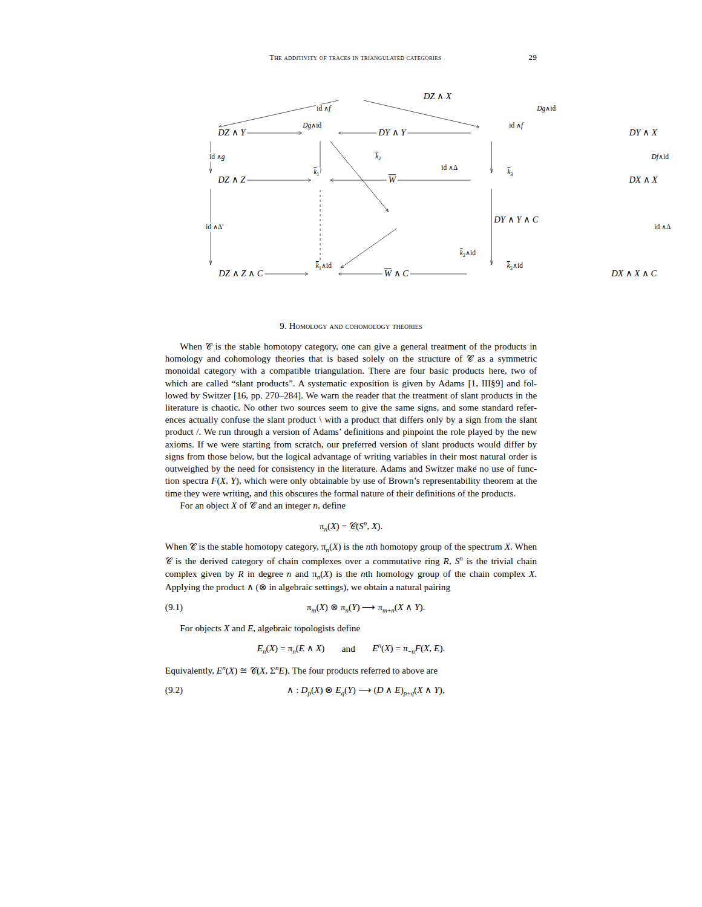The additivity of traces in triangulated categories 29
DZ ∧ X
DZ ∧ Y
DY ∧ Y
DY ∧ X
DZ ∧ Z
W
DX ∧ X
DY ∧ Y ∧ C
DZ ∧ Z ∧ C
W ∧ C
DX ∧ X ∧ C
id ∧f
Dg∧id
Dg∧id
id ∧f
id ∧g
k2
Df∧id
k1
k3
id ∧Δ
id ∧Δ′
id ∧Δ
k2∧id
k1∧id
k3∧id
9. Homology and cohomology theories
When 𝒞 is the stable homotopy category, one can give a general treatment of the products in homology and cohomology theories that is based solely on the structure of 𝒞 as a symmetric monoidal category with a compatible triangulation. There are four basic products here, two of which are called “slant products”. A systematic exposition is given by Adams [1, III§9] and followed by Switzer [16, pp. 270–284]. We warn the reader that the treatment of slant products in the literature is chaotic. No other two sources seem to give the same signs, and some standard references actually confuse the slant product \ with a product that differs only by a sign from the slant product /. We run through a version of Adams’ definitions and pinpoint the role played by the new axioms. If we were starting from scratch, our preferred version of slant products would differ by signs from those below, but the logical advantage of writing variables in their most natural order is outweighed by the need for consistency in the literature. Adams and Switzer make no use of function spectra F(X, Y), which were only obtainable by use of Brown’s representability theorem at the time they were writing, and this obscures the formal nature of their definitions of the products.
For an object X of 𝒞 and an integer n, define
πn(X) = 𝒞(Sn, X).
When 𝒞 is the stable homotopy category, πn(X) is the nth homotopy group of the spectrum X. When 𝒞 is the derived category of chain complexes over a commutative ring R, Sn is the trivial chain complex given by R in degree n and πn(X) is the nth homology group of the chain complex X. Applying the product ∧ (⊗ in algebraic settings), we obtain a natural pairing
(9.1)
πm(X) ⊗ πn(Y) ⟶ πm+n(X ∧ Y).
For objects X and E, algebraic topologists define
En(X) = πn(E ∧ X) and En(X) = π−nF(X, E).
Equivalently, En(X) ≅ 𝒞(X, ΣnE). The four products referred to above are
(9.2)
∧ : Dp(X) ⊗ Eq(Y) ⟶ (D ∧ E)p+q(X ∧ Y),